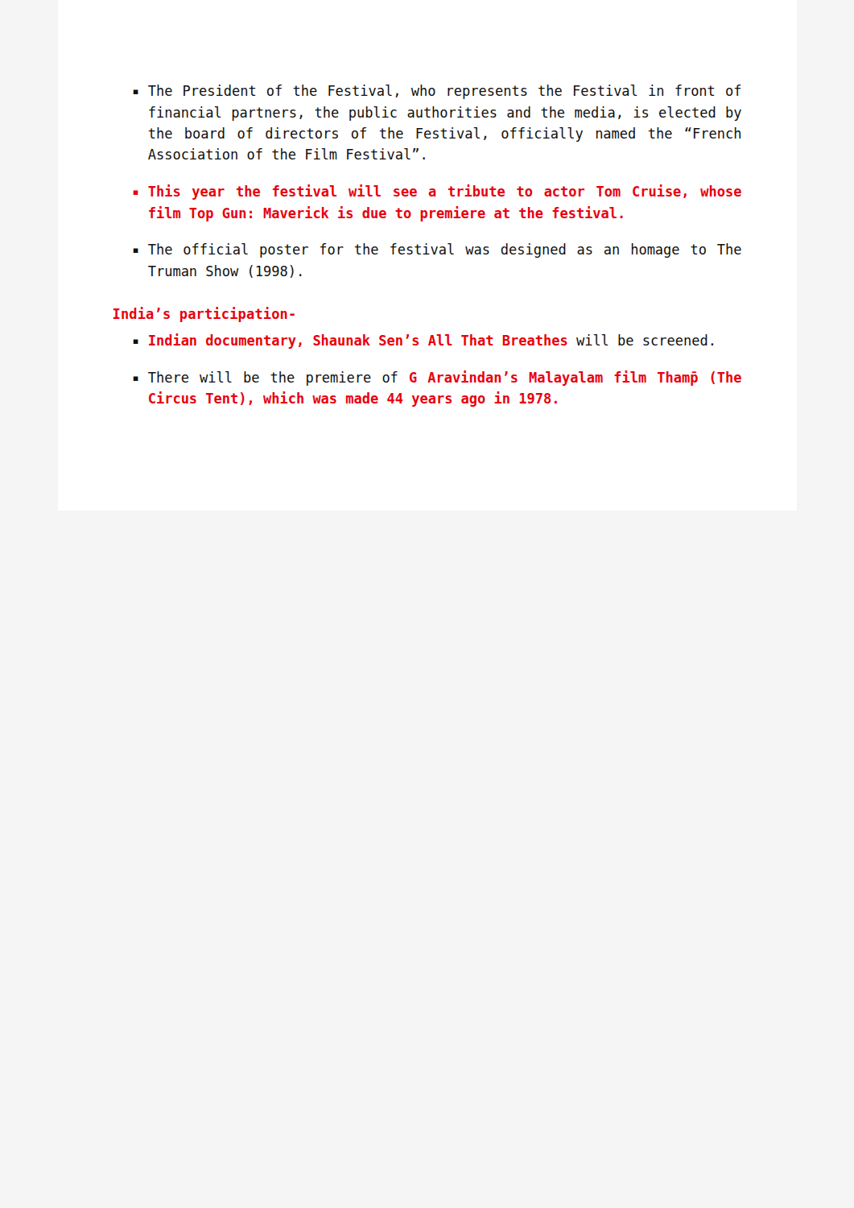The President of the Festival, who represents the Festival in front of financial partners, the public authorities and the media, is elected by the board of directors of the Festival, officially named the “French Association of the Film Festival”.
This year the festival will see a tribute to actor Tom Cruise, whose film Top Gun: Maverick is due to premiere at the festival.
The official poster for the festival was designed as an homage to The Truman Show (1998).
India’s participation-
Indian documentary, Shaunak Sen’s All That Breathes will be screened.
There will be the premiere of G Aravindan’s Malayalam film Thamp̄ (The Circus Tent), which was made 44 years ago in 1978.